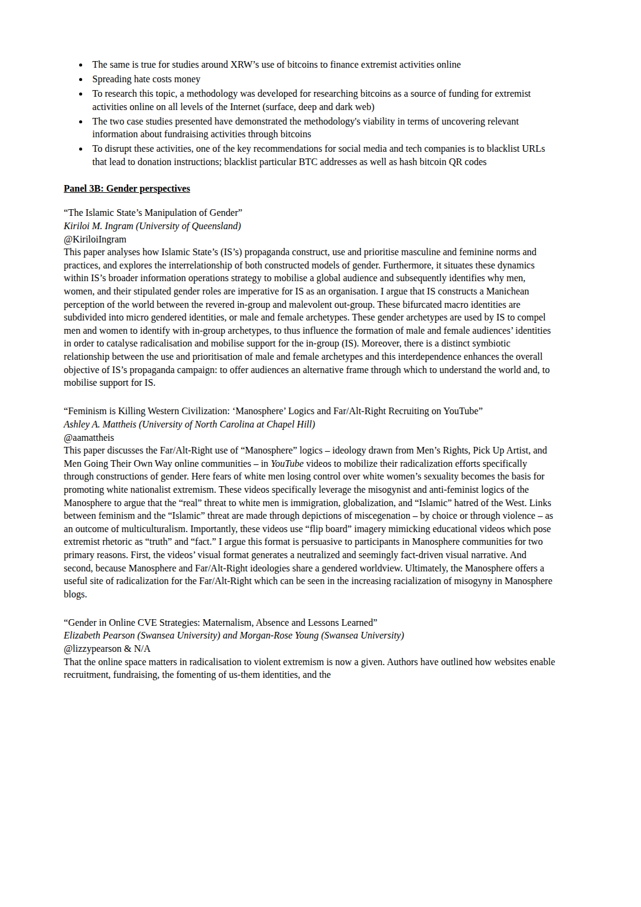The same is true for studies around XRW’s use of bitcoins to finance extremist activities online
Spreading hate costs money
To research this topic, a methodology was developed for researching bitcoins as a source of funding for extremist activities online on all levels of the Internet (surface, deep and dark web)
The two case studies presented have demonstrated the methodology's viability in terms of uncovering relevant information about fundraising activities through bitcoins
To disrupt these activities, one of the key recommendations for social media and tech companies is to blacklist URLs that lead to donation instructions; blacklist particular BTC addresses as well as hash bitcoin QR codes
Panel 3B: Gender perspectives
“The Islamic State’s Manipulation of Gender”
Kiriloi M. Ingram (University of Queensland)
@KiriloiIngram
This paper analyses how Islamic State’s (IS’s) propaganda construct, use and prioritise masculine and feminine norms and practices, and explores the interrelationship of both constructed models of gender. Furthermore, it situates these dynamics within IS’s broader information operations strategy to mobilise a global audience and subsequently identifies why men, women, and their stipulated gender roles are imperative for IS as an organisation. I argue that IS constructs a Manichean perception of the world between the revered in-group and malevolent out-group. These bifurcated macro identities are subdivided into micro gendered identities, or male and female archetypes. These gender archetypes are used by IS to compel men and women to identify with in-group archetypes, to thus influence the formation of male and female audiences’ identities in order to catalyse radicalisation and mobilise support for the in-group (IS). Moreover, there is a distinct symbiotic relationship between the use and prioritisation of male and female archetypes and this interdependence enhances the overall objective of IS’s propaganda campaign: to offer audiences an alternative frame through which to understand the world and, to mobilise support for IS.
“Feminism is Killing Western Civilization: ‘Manosphere’ Logics and Far/Alt-Right Recruiting on YouTube”
Ashley A. Mattheis (University of North Carolina at Chapel Hill)
@aamattheis
This paper discusses the Far/Alt-Right use of “Manosphere” logics – ideology drawn from Men’s Rights, Pick Up Artist, and Men Going Their Own Way online communities – in YouTube videos to mobilize their radicalization efforts specifically through constructions of gender. Here fears of white men losing control over white women’s sexuality becomes the basis for promoting white nationalist extremism. These videos specifically leverage the misogynist and anti-feminist logics of the Manosphere to argue that the “real” threat to white men is immigration, globalization, and “Islamic” hatred of the West. Links between feminism and the “Islamic” threat are made through depictions of miscegenation – by choice or through violence – as an outcome of multiculturalism. Importantly, these videos use “flip board” imagery mimicking educational videos which pose extremist rhetoric as “truth” and “fact.” I argue this format is persuasive to participants in Manosphere communities for two primary reasons. First, the videos’ visual format generates a neutralized and seemingly fact-driven visual narrative. And second, because Manosphere and Far/Alt-Right ideologies share a gendered worldview. Ultimately, the Manosphere offers a useful site of radicalization for the Far/Alt-Right which can be seen in the increasing racialization of misogyny in Manosphere blogs.
“Gender in Online CVE Strategies: Maternalism, Absence and Lessons Learned”
Elizabeth Pearson (Swansea University) and Morgan-Rose Young (Swansea University)
@lizzypearson & N/A
That the online space matters in radicalisation to violent extremism is now a given. Authors have outlined how websites enable recruitment, fundraising, the fomenting of us-them identities, and the